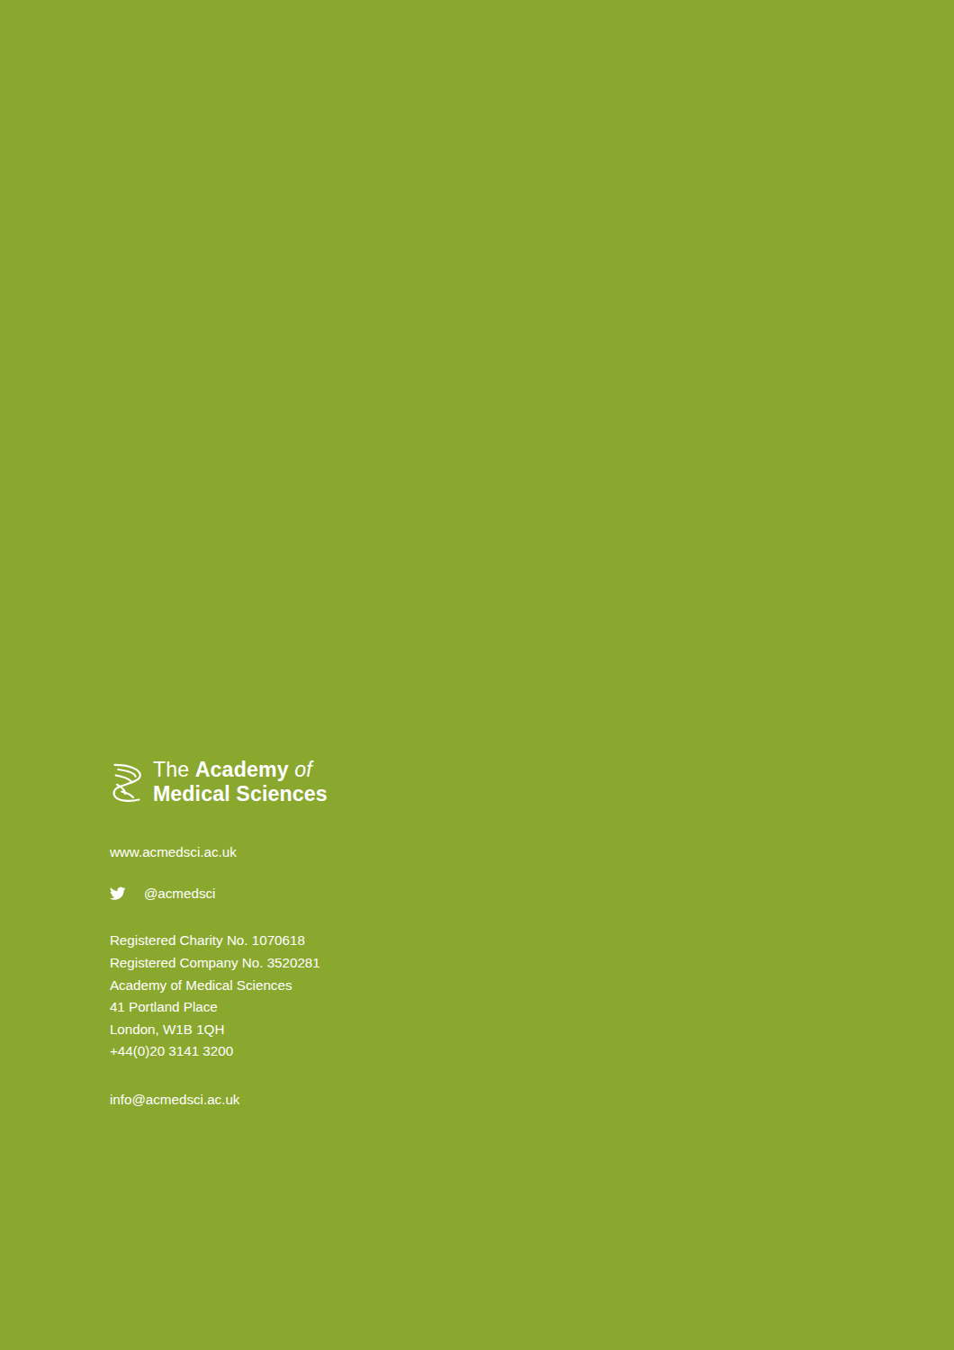The Academy of Medical Sciences
www.acmedsci.ac.uk
@acmedsci
Registered Charity No. 1070618 Registered Company No. 3520281 Academy of Medical Sciences 41 Portland Place London, W1B 1QH +44(0)20 3141 3200
info@acmedsci.ac.uk